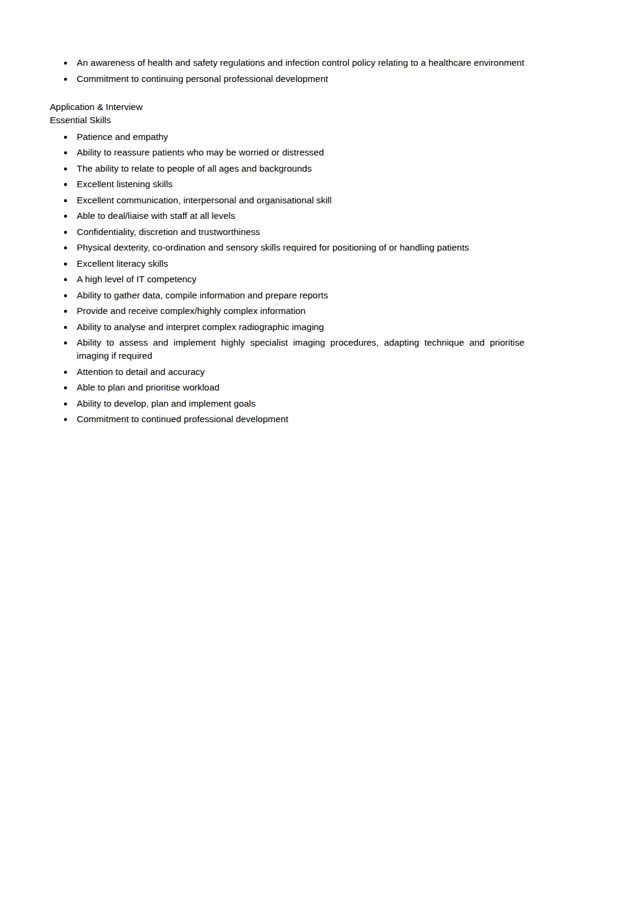An awareness of health and safety regulations and infection control policy relating to a healthcare environment
Commitment to continuing personal professional development
Application & Interview
Essential Skills
Patience and empathy
Ability to reassure patients who may be worried or distressed
The ability to relate to people of all ages and backgrounds
Excellent listening skills
Excellent communication, interpersonal and organisational skill
Able to deal/liaise with staff at all levels
Confidentiality, discretion and trustworthiness
Physical dexterity, co-ordination and sensory skills required for positioning of or handling patients
Excellent literacy skills
A high level of IT competency
Ability to gather data, compile information and prepare reports
Provide and receive complex/highly complex information
Ability to analyse and interpret complex radiographic imaging
Ability to assess and implement highly specialist imaging procedures, adapting technique and prioritise imaging if required
Attention to detail and accuracy
Able to plan and prioritise workload
Ability to develop, plan and implement goals
Commitment to continued professional development